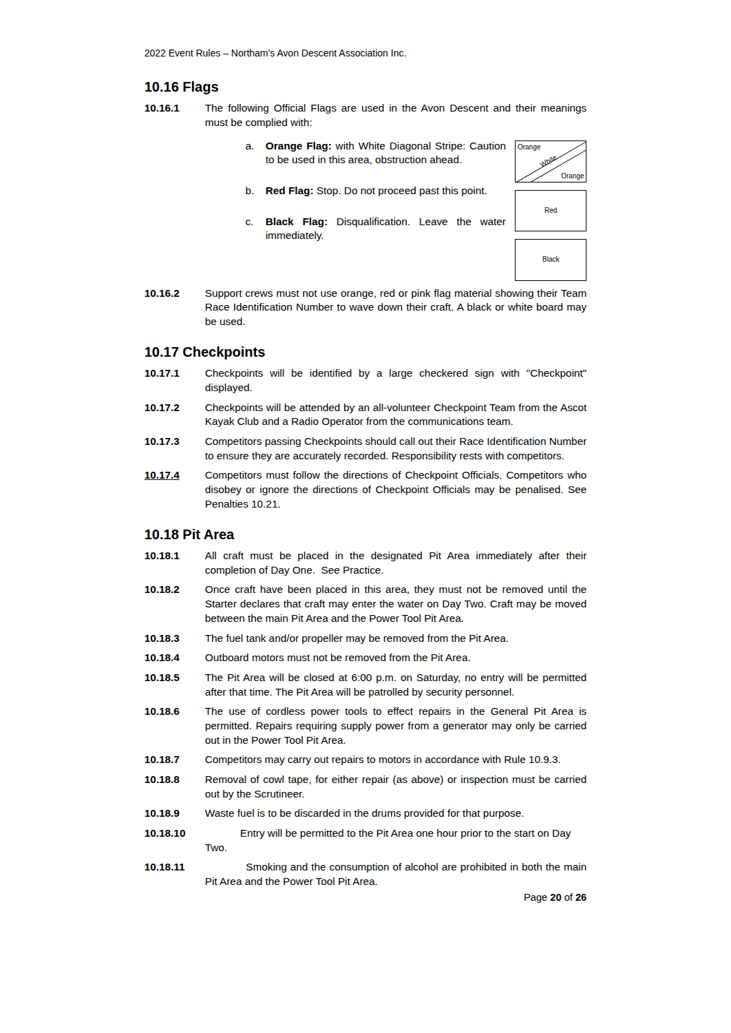2022 Event Rules – Northam's Avon Descent Association Inc.
10.16 Flags
10.16.1
The following Official Flags are used in the Avon Descent and their meanings must be complied with:
a.
Orange Flag: with White Diagonal Stripe: Caution to be used in this area, obstruction ahead.
b.
Red Flag: Stop. Do not proceed past this point.
c.
Black Flag: Disqualification. Leave the water immediately.
Orange White Orange
Red
Black
10.16.2
Support crews must not use orange, red or pink flag material showing their Team Race Identification Number to wave down their craft. A black or white board may be used.
10.17 Checkpoints
10.17.1
Checkpoints will be identified by a large checkered sign with "Checkpoint" displayed.
10.17.2
Checkpoints will be attended by an all-volunteer Checkpoint Team from the Ascot Kayak Club and a Radio Operator from the communications team.
10.17.3
Competitors passing Checkpoints should call out their Race Identification Number to ensure they are accurately recorded. Responsibility rests with competitors.
10.17.4
Competitors must follow the directions of Checkpoint Officials. Competitors who disobey or ignore the directions of Checkpoint Officials may be penalised. See Penalties 10.21.
10.18 Pit Area
10.18.1
All craft must be placed in the designated Pit Area immediately after their completion of Day One. See Practice.
10.18.2
Once craft have been placed in this area, they must not be removed until the Starter declares that craft may enter the water on Day Two. Craft may be moved between the main Pit Area and the Power Tool Pit Area.
10.18.3
The fuel tank and/or propeller may be removed from the Pit Area.
10.18.4
Outboard motors must not be removed from the Pit Area.
10.18.5
The Pit Area will be closed at 6:00 p.m. on Saturday, no entry will be permitted after that time. The Pit Area will be patrolled by security personnel.
10.18.6
The use of cordless power tools to effect repairs in the General Pit Area is permitted. Repairs requiring supply power from a generator may only be carried out in the Power Tool Pit Area.
10.18.7
Competitors may carry out repairs to motors in accordance with Rule 10.9.3.
10.18.8
Removal of cowl tape, for either repair (as above) or inspection must be carried out by the Scrutineer.
10.18.9
Waste fuel is to be discarded in the drums provided for that purpose.
10.18.10
Entry will be permitted to the Pit Area one hour prior to the start on Day Two.
10.18.11
Smoking and the consumption of alcohol are prohibited in both the main Pit Area and the Power Tool Pit Area.
Page 20 of 26